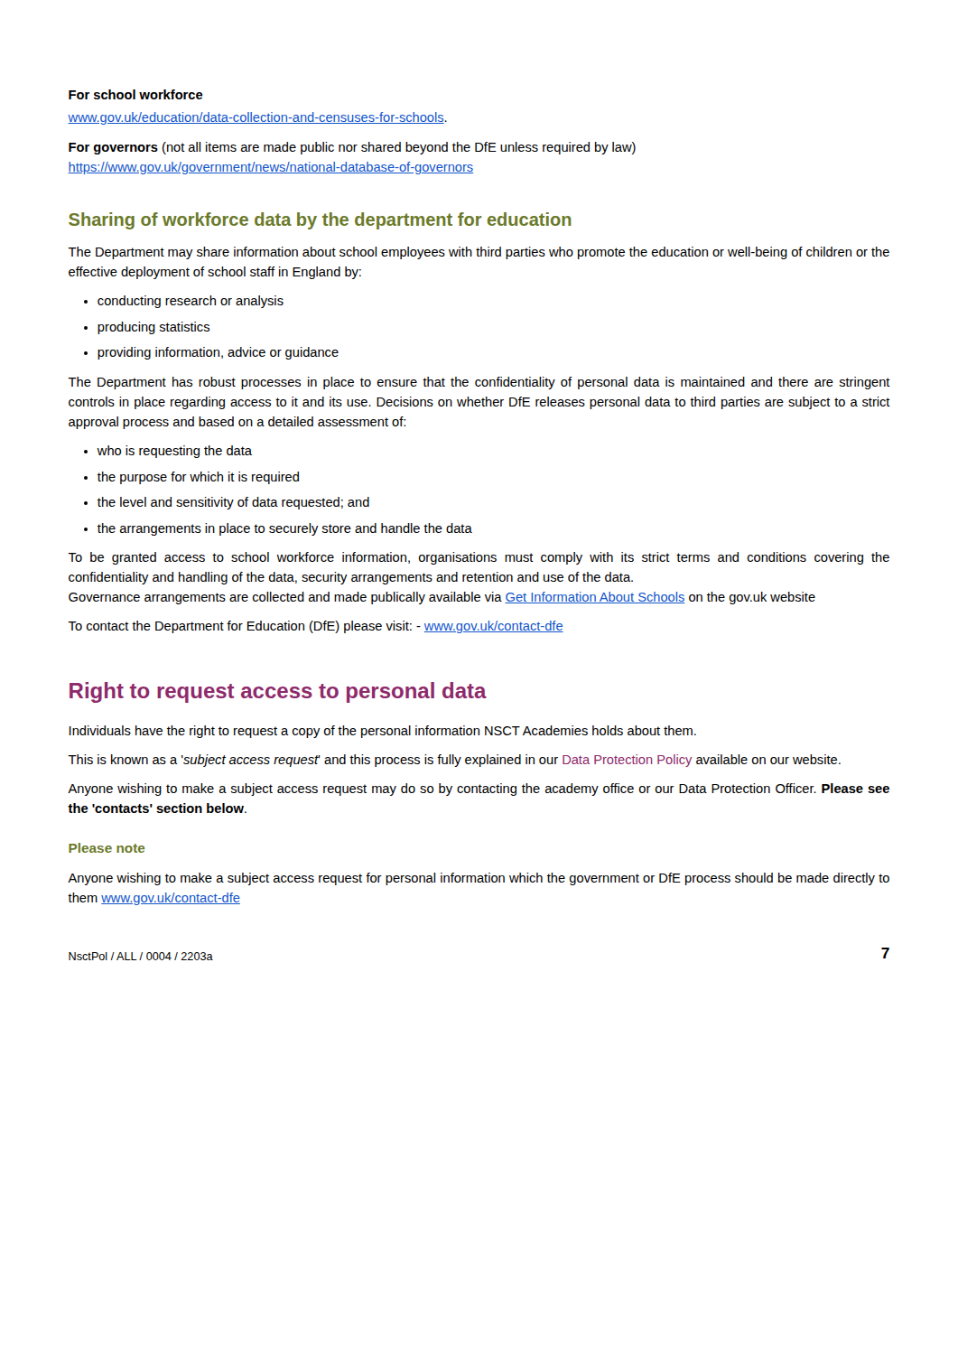For school workforce
www.gov.uk/education/data-collection-and-censuses-for-schools.
For governors (not all items are made public nor shared beyond the DfE unless required by law)
https://www.gov.uk/government/news/national-database-of-governors
Sharing of workforce data by the department for education
The Department may share information about school employees with third parties who promote the education or well-being of children or the effective deployment of school staff in England by:
conducting research or analysis
producing statistics
providing information, advice or guidance
The Department has robust processes in place to ensure that the confidentiality of personal data is maintained and there are stringent controls in place regarding access to it and its use. Decisions on whether DfE releases personal data to third parties are subject to a strict approval process and based on a detailed assessment of:
who is requesting the data
the purpose for which it is required
the level and sensitivity of data requested; and
the arrangements in place to securely store and handle the data
To be granted access to school workforce information, organisations must comply with its strict terms and conditions covering the confidentiality and handling of the data, security arrangements and retention and use of the data.
Governance arrangements are collected and made publically available via Get Information About Schools on the gov.uk website
To contact the Department for Education (DfE) please visit: - www.gov.uk/contact-dfe
Right to request access to personal data
Individuals have the right to request a copy of the personal information NSCT Academies holds about them.
This is known as a 'subject access request' and this process is fully explained in our Data Protection Policy available on our website.
Anyone wishing to make a subject access request may do so by contacting the academy office or our Data Protection Officer. Please see the 'contacts' section below.
Please note
Anyone wishing to make a subject access request for personal information which the government or DfE process should be made directly to them www.gov.uk/contact-dfe
NsctPol / ALL / 0004 / 2203a 7